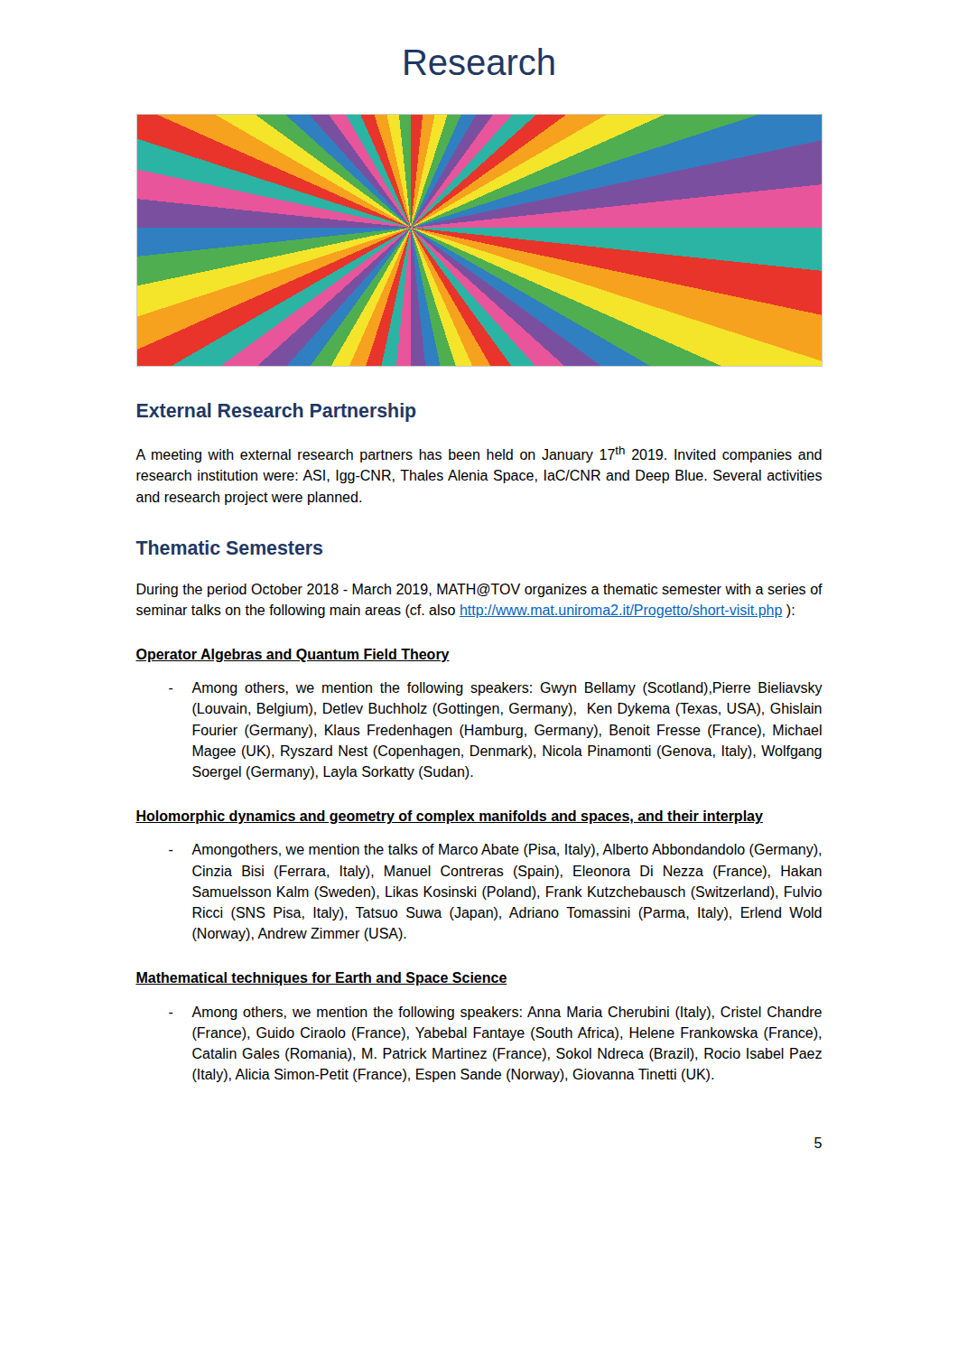Research
External Research Partnership
A meeting with external research partners has been held on January 17th 2019. Invited companies and research institution were: ASI, Igg-CNR, Thales Alenia Space, IaC/CNR and Deep Blue. Several activities and research project were planned.
Thematic Semesters
During the period October 2018 - March 2019, MATH@TOV organizes a thematic semester with a series of seminar talks on the following main areas (cf. also http://www.mat.uniroma2.it/Progetto/short-visit.php ):
Operator Algebras and Quantum Field Theory
Among others, we mention the following speakers: Gwyn Bellamy (Scotland),Pierre Bieliavsky (Louvain, Belgium), Detlev Buchholz (Gottingen, Germany), Ken Dykema (Texas, USA), Ghislain Fourier (Germany), Klaus Fredenhagen (Hamburg, Germany), Benoit Fresse (France), Michael Magee (UK), Ryszard Nest (Copenhagen, Denmark), Nicola Pinamonti (Genova, Italy), Wolfgang Soergel (Germany), Layla Sorkatty (Sudan).
Holomorphic dynamics and geometry of complex manifolds and spaces, and their interplay
Amongothers, we mention the talks of Marco Abate (Pisa, Italy), Alberto Abbondandolo (Germany), Cinzia Bisi (Ferrara, Italy), Manuel Contreras (Spain), Eleonora Di Nezza (France), Hakan Samuelsson Kalm (Sweden), Likas Kosinski (Poland), Frank Kutzchebausch (Switzerland), Fulvio Ricci (SNS Pisa, Italy), Tatsuo Suwa (Japan), Adriano Tomassini (Parma, Italy), Erlend Wold (Norway), Andrew Zimmer (USA).
Mathematical techniques for Earth and Space Science
Among others, we mention the following speakers: Anna Maria Cherubini (Italy), Cristel Chandre (France), Guido Ciraolo (France), Yabebal Fantaye (South Africa), Helene Frankowska (France), Catalin Gales (Romania), M. Patrick Martinez (France), Sokol Ndreca (Brazil), Rocio Isabel Paez (Italy), Alicia Simon-Petit (France), Espen Sande (Norway), Giovanna Tinetti (UK).
5